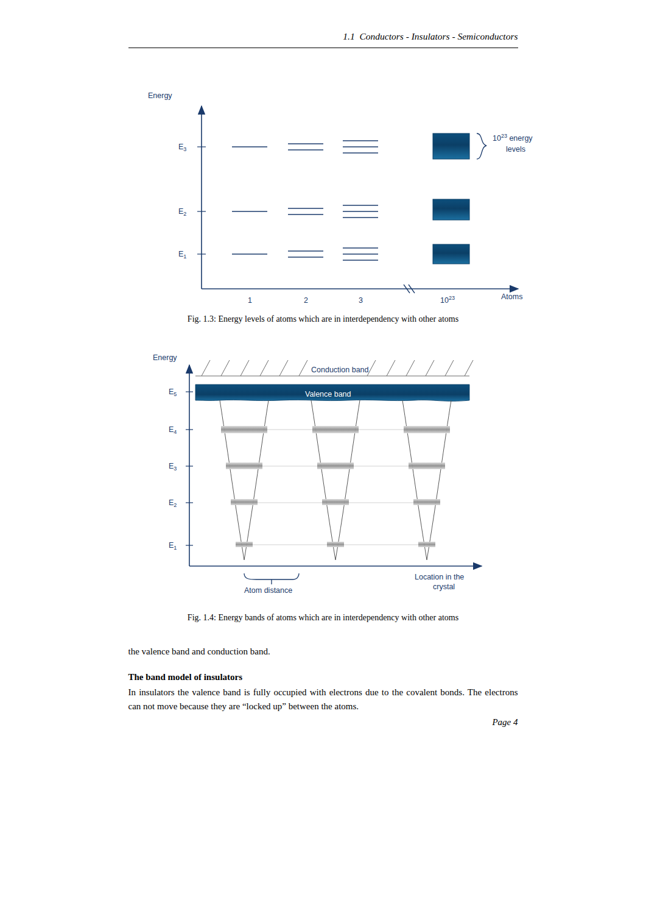1.1 Conductors - Insulators - Semiconductors
Energy Atoms E3 E2 E1 1 2 3 1023 1023 energy levels
Fig. 1.3: Energy levels of atoms which are in interdependency with other atoms
Energy E5 E4 E3 E2 E1 Conduction band Valence band Atom distance Location in the crystal
Fig. 1.4: Energy bands of atoms which are in interdependency with other atoms
the valence band and conduction band.
The band model of insulators
In insulators the valence band is fully occupied with electrons due to the covalent bonds. The electrons can not move because they are “locked up” between the atoms.
Page 4